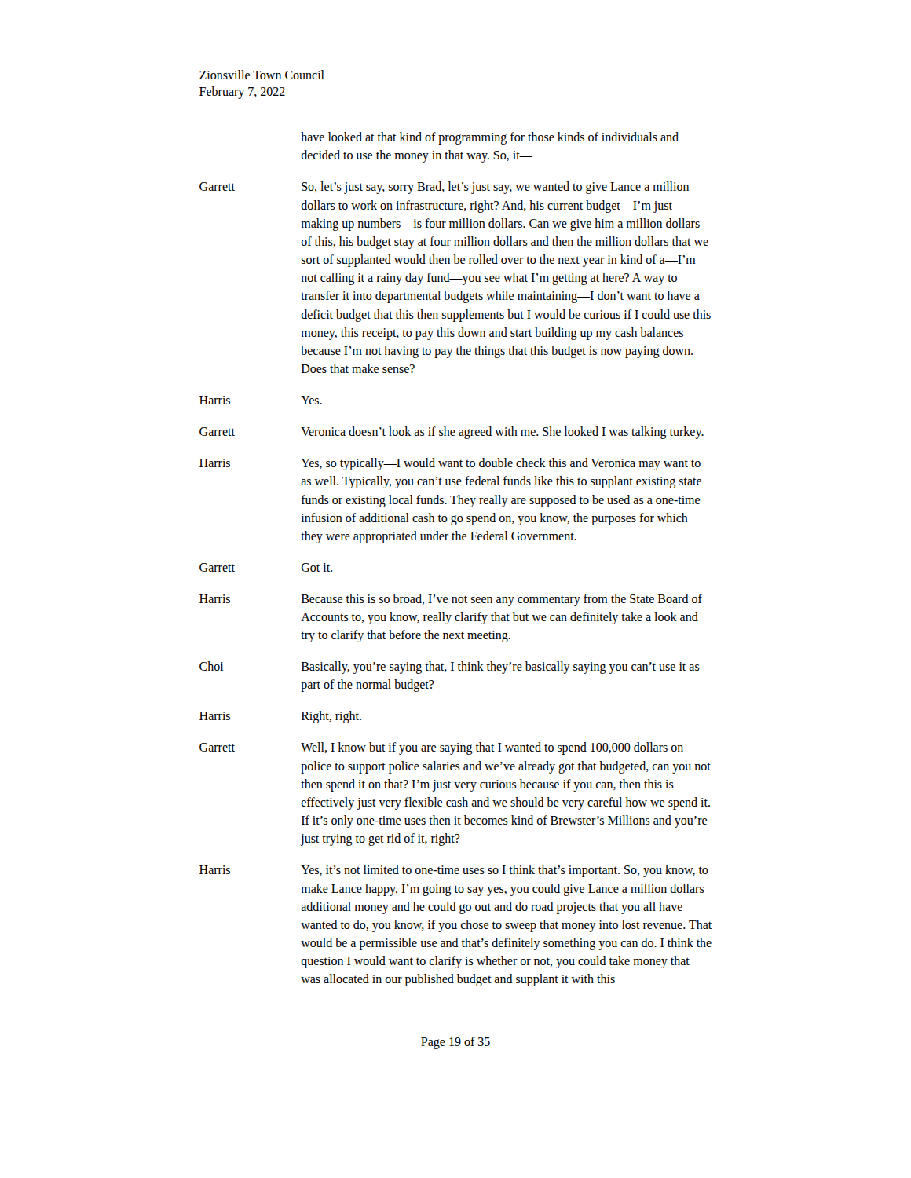Zionsville Town Council
February 7, 2022
| | have looked at that kind of programming for those kinds of individuals and decided to use the money in that way. So, it— |
| Garrett | So, let’s just say, sorry Brad, let’s just say, we wanted to give Lance a million dollars to work on infrastructure, right? And, his current budget—I’m just making up numbers—is four million dollars. Can we give him a million dollars of this, his budget stay at four million dollars and then the million dollars that we sort of supplanted would then be rolled over to the next year in kind of a—I’m not calling it a rainy day fund—you see what I’m getting at here? A way to transfer it into departmental budgets while maintaining—I don’t want to have a deficit budget that this then supplements but I would be curious if I could use this money, this receipt, to pay this down and start building up my cash balances because I’m not having to pay the things that this budget is now paying down. Does that make sense? |
| Harris | Yes. |
| Garrett | Veronica doesn’t look as if she agreed with me. She looked I was talking turkey. |
| Harris | Yes, so typically—I would want to double check this and Veronica may want to as well. Typically, you can’t use federal funds like this to supplant existing state funds or existing local funds. They really are supposed to be used as a one-time infusion of additional cash to go spend on, you know, the purposes for which they were appropriated under the Federal Government. |
| Garrett | Got it. |
| Harris | Because this is so broad, I’ve not seen any commentary from the State Board of Accounts to, you know, really clarify that but we can definitely take a look and try to clarify that before the next meeting. |
| Choi | Basically, you’re saying that, I think they’re basically saying you can’t use it as part of the normal budget? |
| Harris | Right, right. |
| Garrett | Well, I know but if you are saying that I wanted to spend 100,000 dollars on police to support police salaries and we’ve already got that budgeted, can you not then spend it on that? I’m just very curious because if you can, then this is effectively just very flexible cash and we should be very careful how we spend it. If it’s only one-time uses then it becomes kind of Brewster’s Millions and you’re just trying to get rid of it, right? |
| Harris | Yes, it’s not limited to one-time uses so I think that’s important. So, you know, to make Lance happy, I’m going to say yes, you could give Lance a million dollars additional money and he could go out and do road projects that you all have wanted to do, you know, if you chose to sweep that money into lost revenue. That would be a permissible use and that’s definitely something you can do. I think the question I would want to clarify is whether or not, you could take money that was allocated in our published budget and supplant it with this |
Page 19 of 35